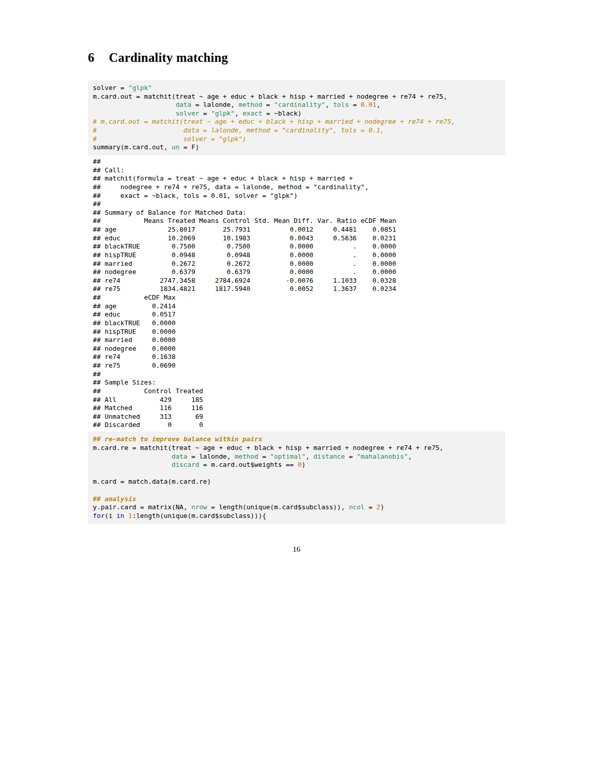6 Cardinality matching
solver = "glpk"
m.card.out = matchit(treat ~ age + educ + black + hisp + married + nodegree + re74 + re75,
                     data = lalonde, method = "cardinality", tols = 0.01,
                     solver = "glpk", exact = ~black)
# m.card.out = matchit(treat ~ age + educ + black + hisp + married + nodegree + re74 + re75,
#                      data = lalonde, method = "cardinality", tols = 0.1,
#                      solver = "glpk")
summary(m.card.out, un = F)
##
## Call:
## matchit(formula = treat ~ age + educ + black + hisp + married +
##     nodegree + re74 + re75, data = lalonde, method = "cardinality",
##     exact = ~black, tols = 0.01, solver = "glpk")
##
## Summary of Balance for Matched Data:
##           Means Treated Means Control Std. Mean Diff. Var. Ratio eCDF Mean
## age             25.8017       25.7931          0.0012     0.4481    0.0851
## educ            10.2069       10.1983          0.0043     0.5636    0.0231
## blackTRUE        0.7500        0.7500          0.0000          .    0.0000
## hispTRUE         0.0948        0.0948          0.0000          .    0.0000
## married          0.2672        0.2672          0.0000          .    0.0000
## nodegree         0.6379        0.6379          0.0000          .    0.0000
## re74          2747.3458     2784.6924         -0.0076     1.1033    0.0328
## re75          1834.4821     1817.5940          0.0052     1.3637    0.0234
##           eCDF Max
## age         0.2414
## educ        0.0517
## blackTRUE   0.0000
## hispTRUE    0.0000
## married     0.0000
## nodegree    0.0000
## re74        0.1638
## re75        0.0690
##
## Sample Sizes:
##           Control Treated
## All           429     185
## Matched       116     116
## Unmatched     313      69
## Discarded       0       0
## re-match to improve balance within pairs
m.card.re = matchit(treat ~ age + educ + black + hisp + married + nodegree + re74 + re75,
                    data = lalonde, method = "optimal", distance = "mahalanobis",
                    discard = m.card.out$weights == 0)

m.card = match.data(m.card.re)

## analysis
y.pair.card = matrix(NA, nrow = length(unique(m.card$subclass)), ncol = 2)
for(i in 1:length(unique(m.card$subclass))){
16